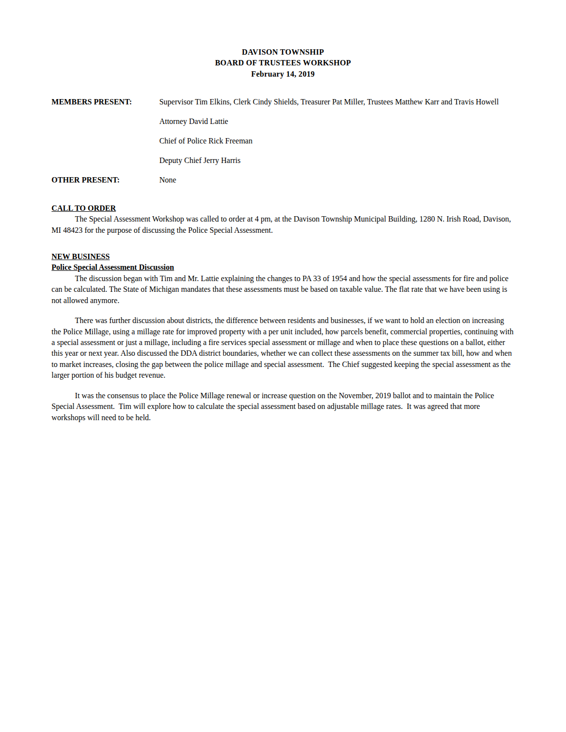DAVISON TOWNSHIP
BOARD OF TRUSTEES WORKSHOP
February 14, 2019
| MEMBERS PRESENT: | Supervisor Tim Elkins, Clerk Cindy Shields, Treasurer Pat Miller, Trustees Matthew Karr and Travis Howell |
| | Attorney David Lattie |
| | Chief of Police Rick Freeman |
| | Deputy Chief Jerry Harris |
| OTHER PRESENT: | None |
CALL TO ORDER
The Special Assessment Workshop was called to order at 4 pm, at the Davison Township Municipal Building, 1280 N. Irish Road, Davison, MI 48423 for the purpose of discussing the Police Special Assessment.
NEW BUSINESS
Police Special Assessment Discussion
The discussion began with Tim and Mr. Lattie explaining the changes to PA 33 of 1954 and how the special assessments for fire and police can be calculated. The State of Michigan mandates that these assessments must be based on taxable value. The flat rate that we have been using is not allowed anymore.
There was further discussion about districts, the difference between residents and businesses, if we want to hold an election on increasing the Police Millage, using a millage rate for improved property with a per unit included, how parcels benefit, commercial properties, continuing with a special assessment or just a millage, including a fire services special assessment or millage and when to place these questions on a ballot, either this year or next year. Also discussed the DDA district boundaries, whether we can collect these assessments on the summer tax bill, how and when to market increases, closing the gap between the police millage and special assessment. The Chief suggested keeping the special assessment as the larger portion of his budget revenue.
It was the consensus to place the Police Millage renewal or increase question on the November, 2019 ballot and to maintain the Police Special Assessment. Tim will explore how to calculate the special assessment based on adjustable millage rates. It was agreed that more workshops will need to be held.